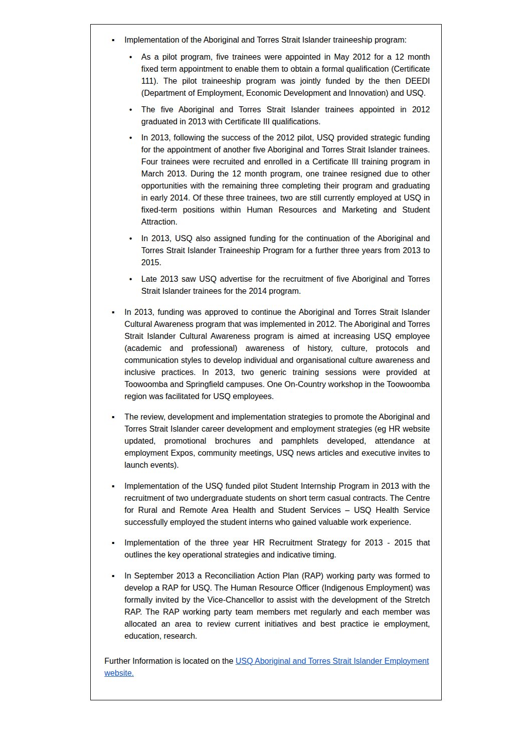Implementation of the Aboriginal and Torres Strait Islander traineeship program:
As a pilot program, five trainees were appointed in May 2012 for a 12 month fixed term appointment to enable them to obtain a formal qualification (Certificate 111). The pilot traineeship program was jointly funded by the then DEEDI (Department of Employment, Economic Development and Innovation) and USQ.
The five Aboriginal and Torres Strait Islander trainees appointed in 2012 graduated in 2013 with Certificate III qualifications.
In 2013, following the success of the 2012 pilot, USQ provided strategic funding for the appointment of another five Aboriginal and Torres Strait Islander trainees. Four trainees were recruited and enrolled in a Certificate III training program in March 2013. During the 12 month program, one trainee resigned due to other opportunities with the remaining three completing their program and graduating in early 2014. Of these three trainees, two are still currently employed at USQ in fixed-term positions within Human Resources and Marketing and Student Attraction.
In 2013, USQ also assigned funding for the continuation of the Aboriginal and Torres Strait Islander Traineeship Program for a further three years from 2013 to 2015.
Late 2013 saw USQ advertise for the recruitment of five Aboriginal and Torres Strait Islander trainees for the 2014 program.
In 2013, funding was approved to continue the Aboriginal and Torres Strait Islander Cultural Awareness program that was implemented in 2012. The Aboriginal and Torres Strait Islander Cultural Awareness program is aimed at increasing USQ employee (academic and professional) awareness of history, culture, protocols and communication styles to develop individual and organisational culture awareness and inclusive practices. In 2013, two generic training sessions were provided at Toowoomba and Springfield campuses. One On-Country workshop in the Toowoomba region was facilitated for USQ employees.
The review, development and implementation strategies to promote the Aboriginal and Torres Strait Islander career development and employment strategies (eg HR website updated, promotional brochures and pamphlets developed, attendance at employment Expos, community meetings, USQ news articles and executive invites to launch events).
Implementation of the USQ funded pilot Student Internship Program in 2013 with the recruitment of two undergraduate students on short term casual contracts. The Centre for Rural and Remote Area Health and Student Services – USQ Health Service successfully employed the student interns who gained valuable work experience.
Implementation of the three year HR Recruitment Strategy for 2013 - 2015 that outlines the key operational strategies and indicative timing.
In September 2013 a Reconciliation Action Plan (RAP) working party was formed to develop a RAP for USQ. The Human Resource Officer (Indigenous Employment) was formally invited by the Vice-Chancellor to assist with the development of the Stretch RAP. The RAP working party team members met regularly and each member was allocated an area to review current initiatives and best practice ie employment, education, research.
Further Information is located on the USQ Aboriginal and Torres Strait Islander Employment website.